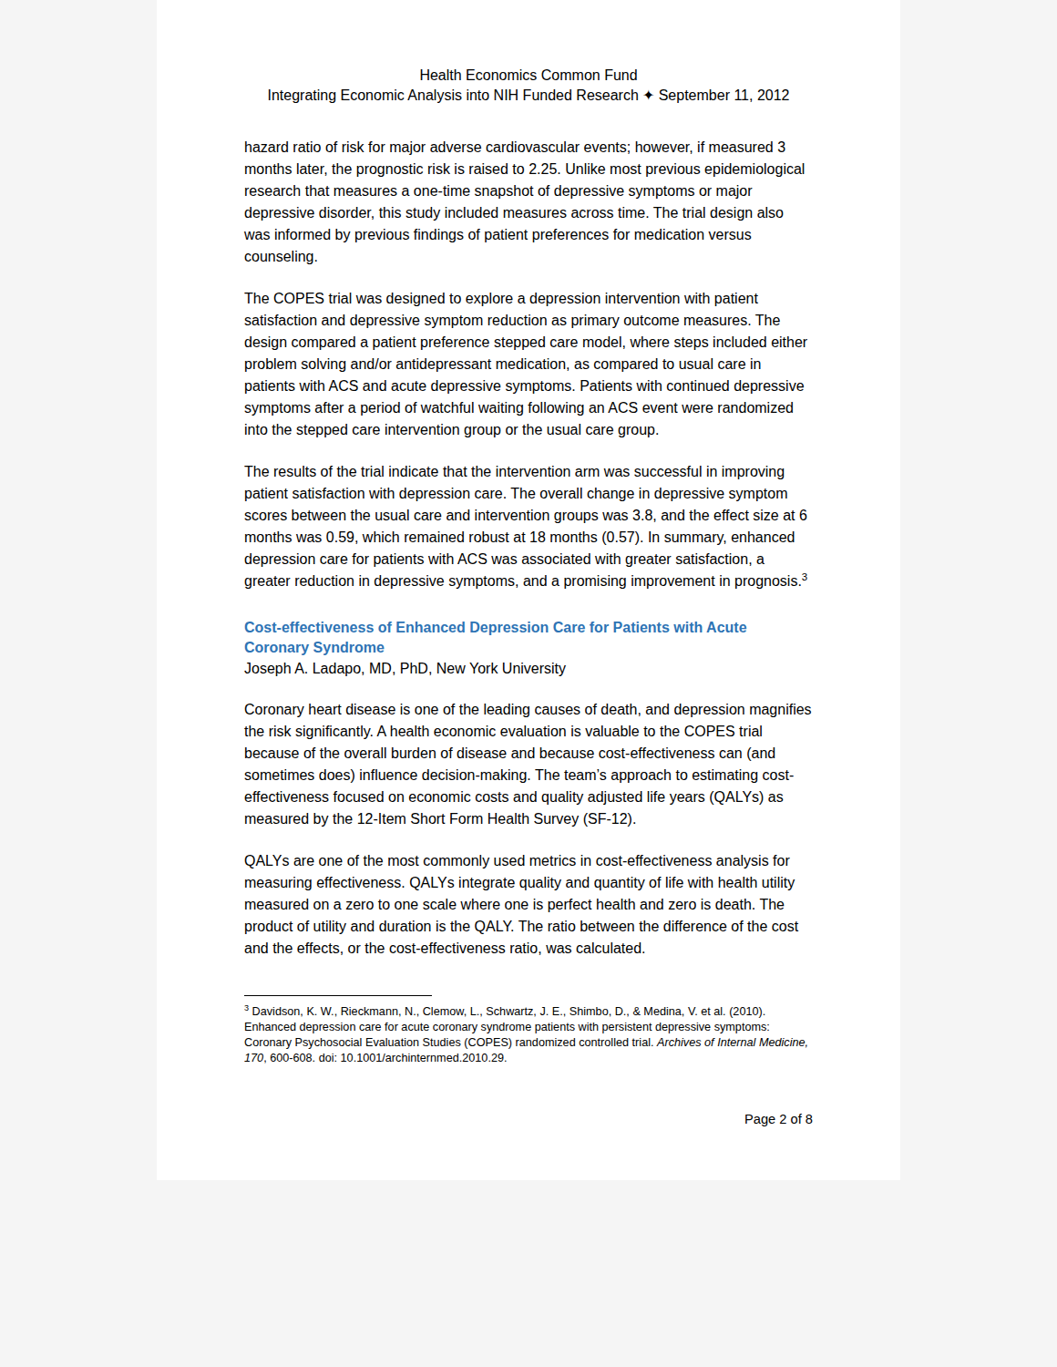Health Economics Common Fund Integrating Economic Analysis into NIH Funded Research ✦ September 11, 2012
hazard ratio of risk for major adverse cardiovascular events; however, if measured 3 months later, the prognostic risk is raised to 2.25. Unlike most previous epidemiological research that measures a one-time snapshot of depressive symptoms or major depressive disorder, this study included measures across time. The trial design also was informed by previous findings of patient preferences for medication versus counseling.
The COPES trial was designed to explore a depression intervention with patient satisfaction and depressive symptom reduction as primary outcome measures. The design compared a patient preference stepped care model, where steps included either problem solving and/or antidepressant medication, as compared to usual care in patients with ACS and acute depressive symptoms. Patients with continued depressive symptoms after a period of watchful waiting following an ACS event were randomized into the stepped care intervention group or the usual care group.
The results of the trial indicate that the intervention arm was successful in improving patient satisfaction with depression care. The overall change in depressive symptom scores between the usual care and intervention groups was 3.8, and the effect size at 6 months was 0.59, which remained robust at 18 months (0.57). In summary, enhanced depression care for patients with ACS was associated with greater satisfaction, a greater reduction in depressive symptoms, and a promising improvement in prognosis.3
Cost-effectiveness of Enhanced Depression Care for Patients with Acute Coronary Syndrome
Joseph A. Ladapo, MD, PhD, New York University
Coronary heart disease is one of the leading causes of death, and depression magnifies the risk significantly. A health economic evaluation is valuable to the COPES trial because of the overall burden of disease and because cost-effectiveness can (and sometimes does) influence decision-making. The team’s approach to estimating cost-effectiveness focused on economic costs and quality adjusted life years (QALYs) as measured by the 12-Item Short Form Health Survey (SF-12).
QALYs are one of the most commonly used metrics in cost-effectiveness analysis for measuring effectiveness. QALYs integrate quality and quantity of life with health utility measured on a zero to one scale where one is perfect health and zero is death. The product of utility and duration is the QALY. The ratio between the difference of the cost and the effects, or the cost-effectiveness ratio, was calculated.
3 Davidson, K. W., Rieckmann, N., Clemow, L., Schwartz, J. E., Shimbo, D., & Medina, V. et al. (2010). Enhanced depression care for acute coronary syndrome patients with persistent depressive symptoms: Coronary Psychosocial Evaluation Studies (COPES) randomized controlled trial. Archives of Internal Medicine, 170, 600-608. doi: 10.1001/archinternmed.2010.29.
Page 2 of 8